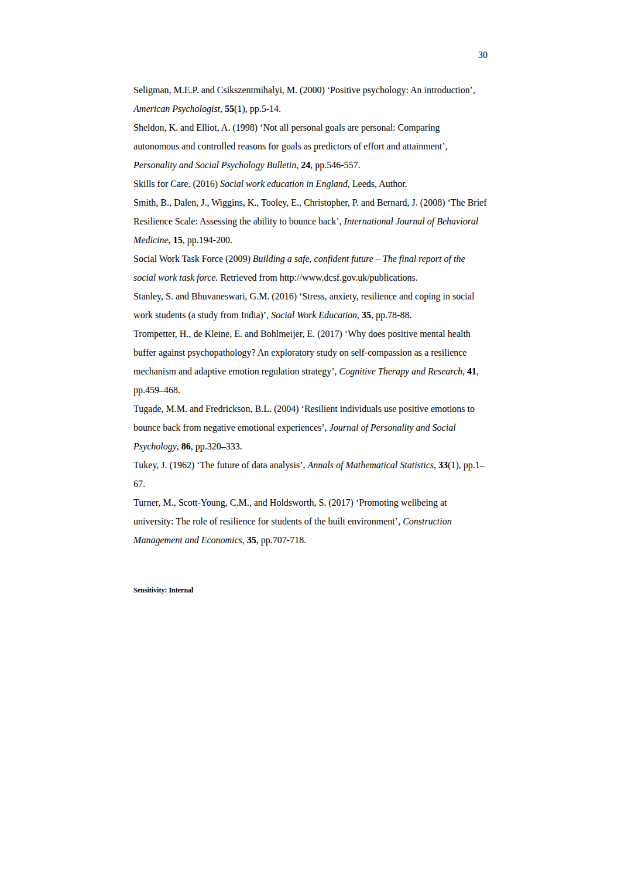30
Seligman, M.E.P. and Csikszentmihalyi, M. (2000) ‘Positive psychology: An introduction’, American Psychologist, 55(1), pp.5-14.
Sheldon, K. and Elliot, A. (1998) ‘Not all personal goals are personal: Comparing autonomous and controlled reasons for goals as predictors of effort and attainment’, Personality and Social Psychology Bulletin, 24, pp.546-557.
Skills for Care. (2016) Social work education in England, Leeds, Author.
Smith, B., Dalen, J., Wiggins, K., Tooley, E., Christopher, P. and Bernard, J. (2008) ‘The Brief Resilience Scale: Assessing the ability to bounce back’, International Journal of Behavioral Medicine, 15, pp.194-200.
Social Work Task Force (2009) Building a safe, confident future – The final report of the social work task force. Retrieved from http://www.dcsf.gov.uk/publications.
Stanley, S. and Bhuvaneswari, G.M. (2016) ‘Stress, anxiety, resilience and coping in social work students (a study from India)’, Social Work Education, 35, pp.78-88.
Trompetter, H., de Kleine, E. and Bohlmeijer, E. (2017) ‘Why does positive mental health buffer against psychopathology? An exploratory study on self-compassion as a resilience mechanism and adaptive emotion regulation strategy’, Cognitive Therapy and Research, 41, pp.459–468.
Tugade, M.M. and Fredrickson, B.L. (2004) ‘Resilient individuals use positive emotions to bounce back from negative emotional experiences’, Journal of Personality and Social Psychology, 86, pp.320–333.
Tukey, J. (1962) ‘The future of data analysis’, Annals of Mathematical Statistics, 33(1), pp.1–67.
Turner, M., Scott-Young, C.M., and Holdsworth, S. (2017) ‘Promoting wellbeing at university: The role of resilience for students of the built environment’, Construction Management and Economics, 35, pp.707-718.
Sensitivity: Internal